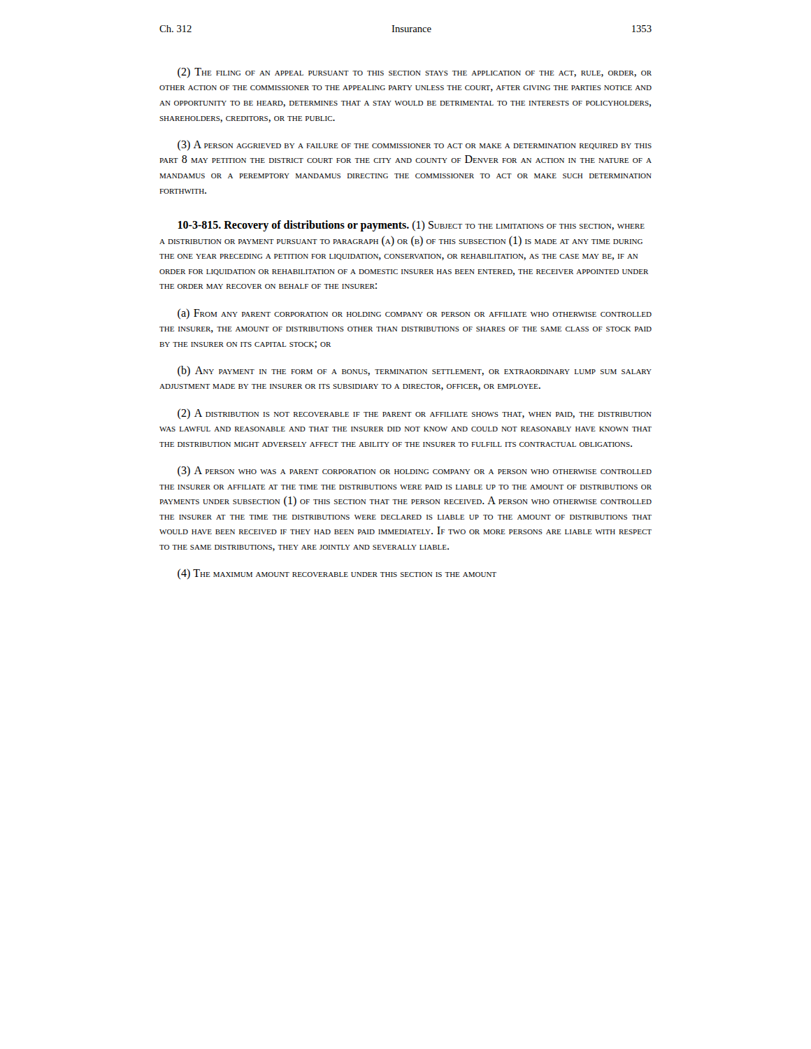Ch. 312 Insurance 1353
(2) The filing of an appeal pursuant to this section stays the application of the act, rule, order, or other action of the commissioner to the appealing party unless the court, after giving the parties notice and an opportunity to be heard, determines that a stay would be detrimental to the interests of policyholders, shareholders, creditors, or the public.
(3) A person aggrieved by a failure of the commissioner to act or make a determination required by this part 8 may petition the district court for the city and county of Denver for an action in the nature of a mandamus or a peremptory mandamus directing the commissioner to act or make such determination forthwith.
10-3-815. Recovery of distributions or payments. (1) Subject to the limitations of this section, where a distribution or payment pursuant to paragraph (a) or (b) of this subsection (1) is made at any time during the one year preceding a petition for liquidation, conservation, or rehabilitation, as the case may be, if an order for liquidation or rehabilitation of a domestic insurer has been entered, the receiver appointed under the order may recover on behalf of the insurer:
(a) From any parent corporation or holding company or person or affiliate who otherwise controlled the insurer, the amount of distributions other than distributions of shares of the same class of stock paid by the insurer on its capital stock; or
(b) Any payment in the form of a bonus, termination settlement, or extraordinary lump sum salary adjustment made by the insurer or its subsidiary to a director, officer, or employee.
(2) A distribution is not recoverable if the parent or affiliate shows that, when paid, the distribution was lawful and reasonable and that the insurer did not know and could not reasonably have known that the distribution might adversely affect the ability of the insurer to fulfill its contractual obligations.
(3) A person who was a parent corporation or holding company or a person who otherwise controlled the insurer or affiliate at the time the distributions were paid is liable up to the amount of distributions or payments under subsection (1) of this section that the person received. A person who otherwise controlled the insurer at the time the distributions were declared is liable up to the amount of distributions that would have been received if they had been paid immediately. If two or more persons are liable with respect to the same distributions, they are jointly and severally liable.
(4) The maximum amount recoverable under this section is the amount